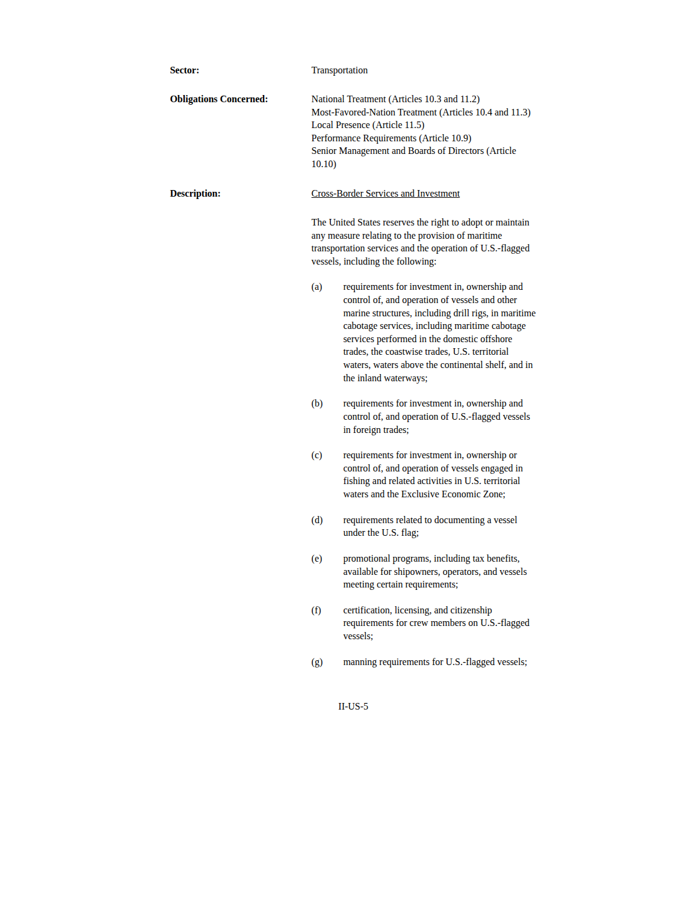| Sector: | Transportation |
| Obligations Concerned: | National Treatment (Articles 10.3 and 11.2) Most-Favored-Nation Treatment (Articles 10.4 and 11.3) Local Presence (Article 11.5) Performance Requirements (Article 10.9) Senior Management and Boards of Directors (Article 10.10) |
| Description: | Cross-Border Services and Investment The United States reserves the right to adopt or maintain any measure relating to the provision of maritime transportation services and the operation of U.S.-flagged vessels, including the following: / (a) / requirements for investment in, ownership and control of, and operation of vessels and other marine structures, including drill rigs, in maritime cabotage services, including maritime cabotage services performed in the domestic offshore trades, the coastwise trades, U.S. territorial waters, waters above the continental shelf, and in the inland waterways; / / (b) / requirements for investment in, ownership and control of, and operation of U.S.-flagged vessels in foreign trades; / / (c) / requirements for investment in, ownership or control of, and operation of vessels engaged in fishing and related activities in U.S. territorial waters and the Exclusive Economic Zone; / / (d) / requirements related to documenting a vessel under the U.S. flag; / / (e) / promotional programs, including tax benefits, available for shipowners, operators, and vessels meeting certain requirements; / / (f) / certification, licensing, and citizenship requirements for crew members on U.S.-flagged vessels; / / (g) / manning requirements for U.S.-flagged vessels; / |
II-US-5